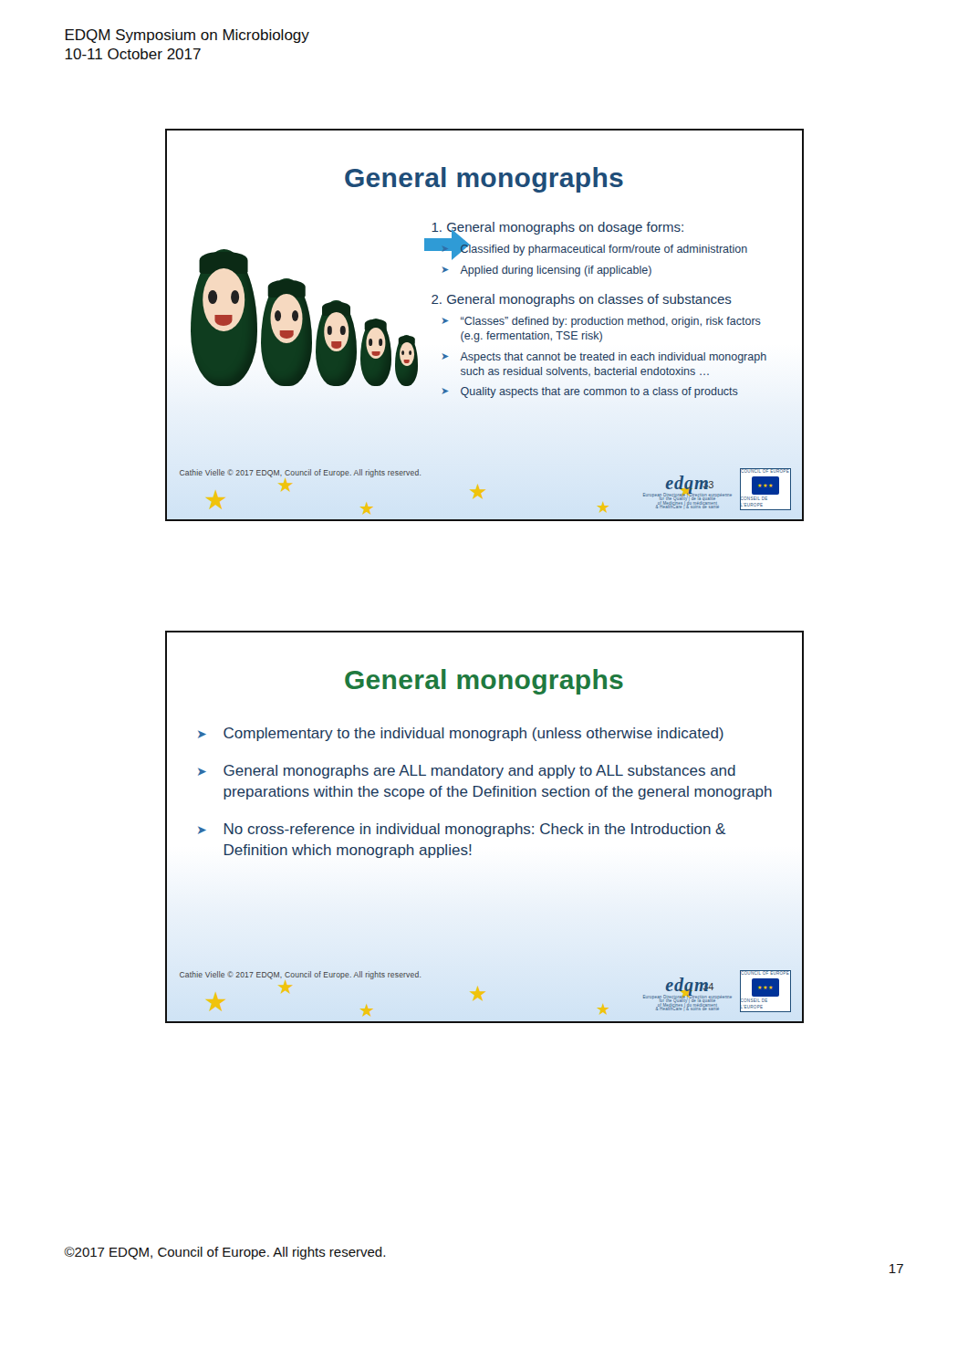EDQM Symposium on Microbiology 10-11 October 2017
General monographs
1. General monographs on dosage forms:
Classified by pharmaceutical form/route of administration
Applied during licensing (if applicable)
2. General monographs on classes of substances
“Classes” defined by: production method, origin, risk factors (e.g. fermentation, TSE risk)
Aspects that cannot be treated in each individual monograph such as residual solvents, bacterial endotoxins …
Quality aspects that are common to a class of products
★ ★ ★ ★ ★ ★
Cathie Vielle © 2017 EDQM, Council of Europe. All rights reserved.
33
edqm
European Directorate | Direction européenne
for the Quality | de la qualité
of Medicines | du médicament
& HealthCare | & soins de santé
COUNCIL OF EUROPE
CONSEIL DE L'EUROPE
General monographs
Complementary to the individual monograph (unless otherwise indicated)
General monographs are ALL mandatory and apply to ALL substances and preparations within the scope of the Definition section of the general monograph
No cross-reference in individual monographs: Check in the Introduction & Definition which monograph applies!
★ ★ ★ ★ ★ ★
Cathie Vielle © 2017 EDQM, Council of Europe. All rights reserved.
34
edqm
European Directorate | Direction européenne
for the Quality | de la qualité
of Medicines | du médicament
& HealthCare | & soins de santé
COUNCIL OF EUROPE
CONSEIL DE L'EUROPE
©2017 EDQM, Council of Europe. All rights reserved. 17